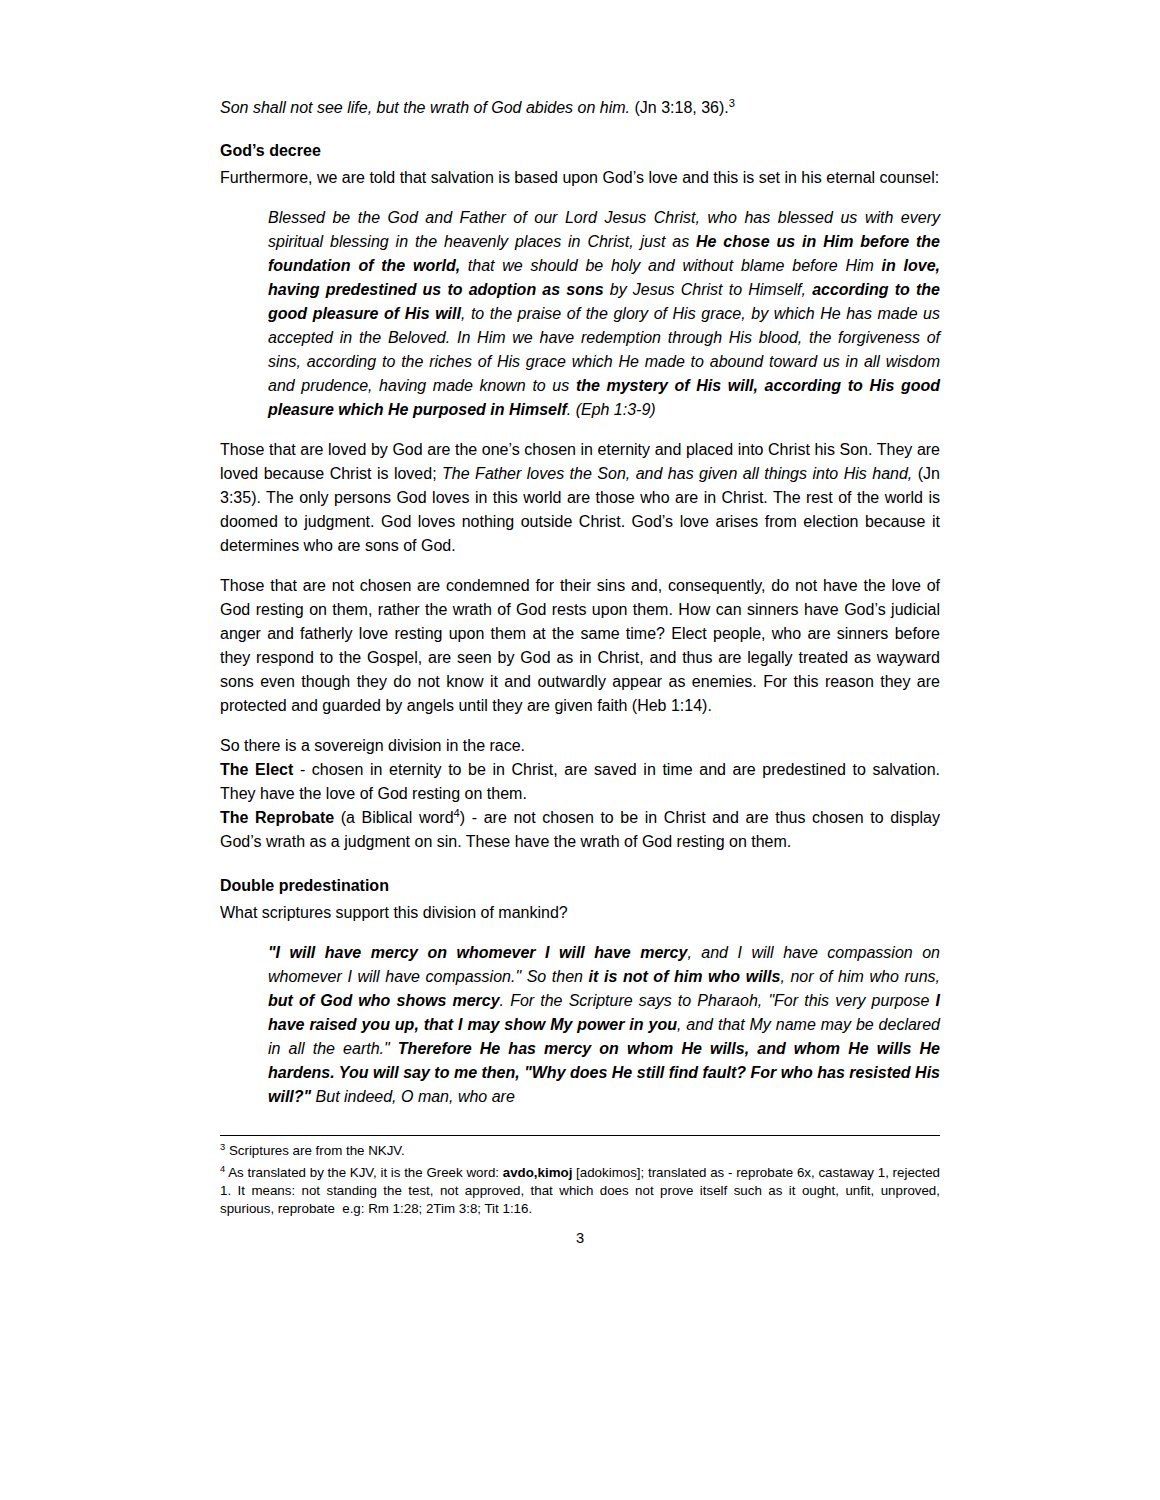Son shall not see life, but the wrath of God abides on him. (Jn 3:18, 36).3
God’s decree
Furthermore, we are told that salvation is based upon God’s love and this is set in his eternal counsel:
Blessed be the God and Father of our Lord Jesus Christ, who has blessed us with every spiritual blessing in the heavenly places in Christ, just as He chose us in Him before the foundation of the world, that we should be holy and without blame before Him in love, having predestined us to adoption as sons by Jesus Christ to Himself, according to the good pleasure of His will, to the praise of the glory of His grace, by which He has made us accepted in the Beloved. In Him we have redemption through His blood, the forgiveness of sins, according to the riches of His grace which He made to abound toward us in all wisdom and prudence, having made known to us the mystery of His will, according to His good pleasure which He purposed in Himself. (Eph 1:3-9)
Those that are loved by God are the one’s chosen in eternity and placed into Christ his Son. They are loved because Christ is loved; The Father loves the Son, and has given all things into His hand, (Jn 3:35). The only persons God loves in this world are those who are in Christ. The rest of the world is doomed to judgment. God loves nothing outside Christ. God’s love arises from election because it determines who are sons of God.
Those that are not chosen are condemned for their sins and, consequently, do not have the love of God resting on them, rather the wrath of God rests upon them. How can sinners have God’s judicial anger and fatherly love resting upon them at the same time? Elect people, who are sinners before they respond to the Gospel, are seen by God as in Christ, and thus are legally treated as wayward sons even though they do not know it and outwardly appear as enemies. For this reason they are protected and guarded by angels until they are given faith (Heb 1:14).
So there is a sovereign division in the race.
The Elect - chosen in eternity to be in Christ, are saved in time and are predestined to salvation. They have the love of God resting on them.
The Reprobate (a Biblical word4) - are not chosen to be in Christ and are thus chosen to display God’s wrath as a judgment on sin. These have the wrath of God resting on them.
Double predestination
What scriptures support this division of mankind?
"I will have mercy on whomever I will have mercy, and I will have compassion on whomever I will have compassion." So then it is not of him who wills, nor of him who runs, but of God who shows mercy. For the Scripture says to Pharaoh, "For this very purpose I have raised you up, that I may show My power in you, and that My name may be declared in all the earth." Therefore He has mercy on whom He wills, and whom He wills He hardens. You will say to me then, "Why does He still find fault? For who has resisted His will?" But indeed, O man, who are
3 Scriptures are from the NKJV.
4 As translated by the KJV, it is the Greek word: avdo,kimoj [adokimos]; translated as - reprobate 6x, castaway 1, rejected 1. It means: not standing the test, not approved, that which does not prove itself such as it ought, unfit, unproved, spurious, reprobate e.g: Rm 1:28; 2Tim 3:8; Tit 1:16.
3